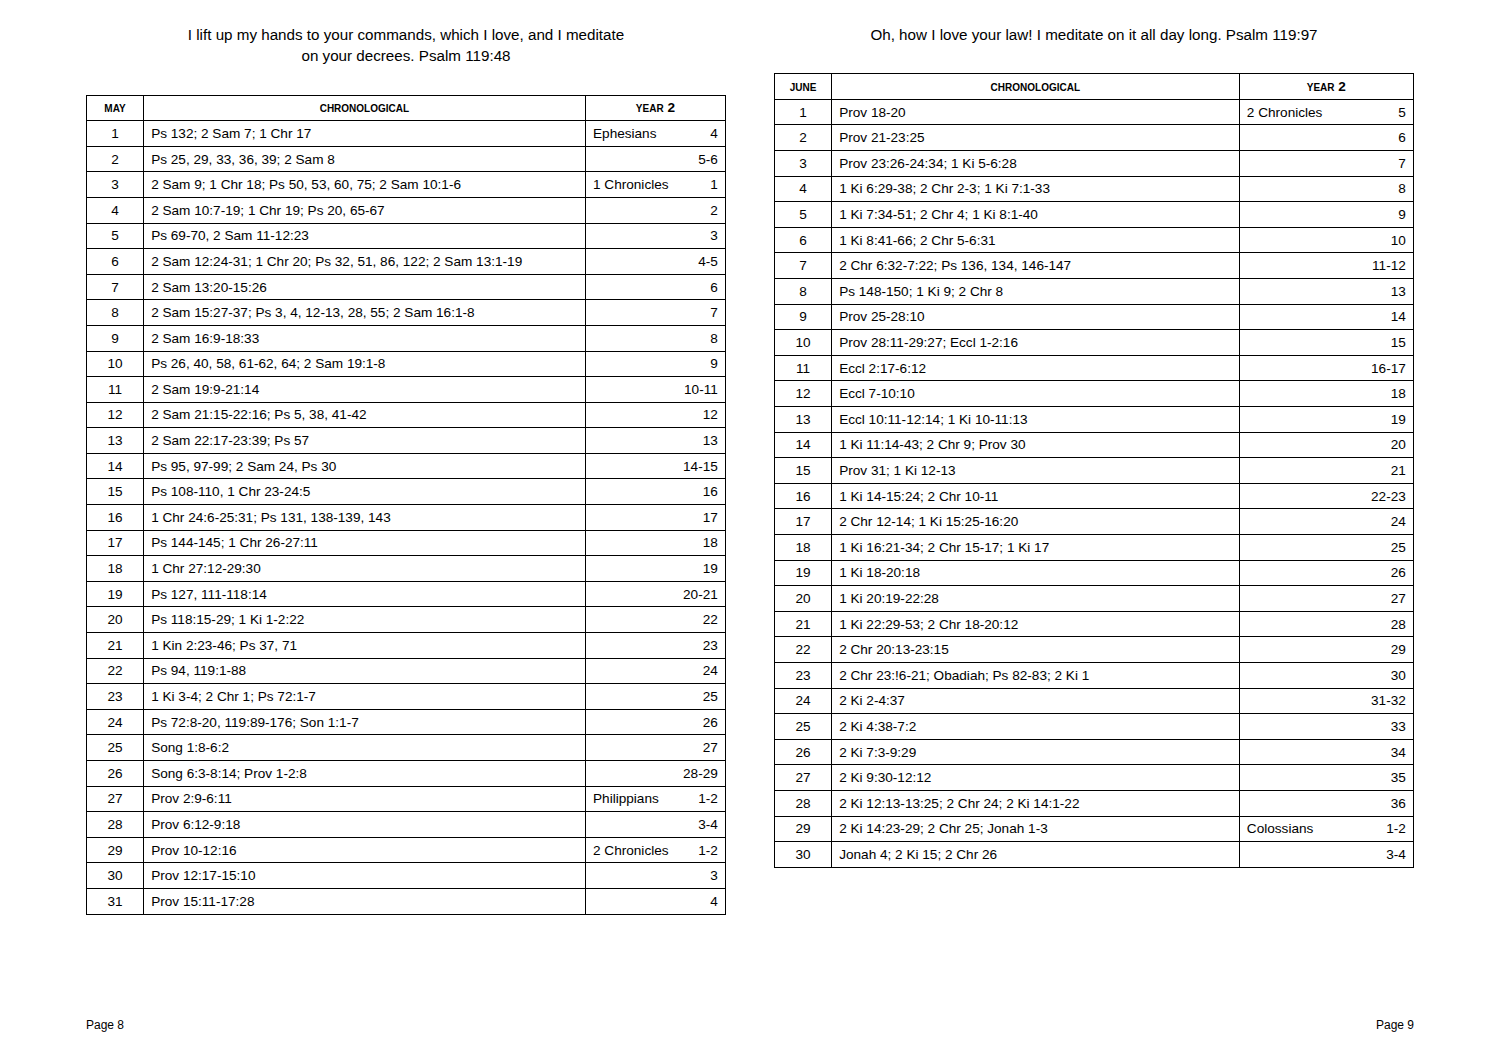I lift up my hands to your commands, which I love, and I meditate
on your decrees. Psalm 119:48
May reading plan
| May | Chronological | Year 2 |
| --- | --- | --- |
| 1 | Ps 132; 2 Sam 7; 1 Chr 17 | Ephesians 4 |
| 2 | Ps 25, 29, 33, 36, 39; 2 Sam 8 | 5-6 |
| 3 | 2 Sam 9; 1 Chr 18; Ps 50, 53, 60, 75; 2 Sam 10:1-6 | 1 Chronicles 1 |
| 4 | 2 Sam 10:7-19; 1 Chr 19; Ps 20, 65-67 | 2 |
| 5 | Ps 69-70, 2 Sam 11-12:23 | 3 |
| 6 | 2 Sam 12:24-31; 1 Chr 20; Ps 32, 51, 86, 122; 2 Sam 13:1-19 | 4-5 |
| 7 | 2 Sam 13:20-15:26 | 6 |
| 8 | 2 Sam 15:27-37; Ps 3, 4, 12-13, 28, 55; 2 Sam 16:1-8 | 7 |
| 9 | 2 Sam 16:9-18:33 | 8 |
| 10 | Ps 26, 40, 58, 61-62, 64; 2 Sam 19:1-8 | 9 |
| 11 | 2 Sam 19:9-21:14 | 10-11 |
| 12 | 2 Sam 21:15-22:16; Ps 5, 38, 41-42 | 12 |
| 13 | 2 Sam 22:17-23:39; Ps 57 | 13 |
| 14 | Ps 95, 97-99; 2 Sam 24, Ps 30 | 14-15 |
| 15 | Ps 108-110, 1 Chr 23-24:5 | 16 |
| 16 | 1 Chr 24:6-25:31; Ps 131, 138-139, 143 | 17 |
| 17 | Ps 144-145; 1 Chr 26-27:11 | 18 |
| 18 | 1 Chr 27:12-29:30 | 19 |
| 19 | Ps 127, 111-118:14 | 20-21 |
| 20 | Ps 118:15-29; 1 Ki 1-2:22 | 22 |
| 21 | 1 Kin 2:23-46; Ps 37, 71 | 23 |
| 22 | Ps 94, 119:1-88 | 24 |
| 23 | 1 Ki 3-4; 2 Chr 1; Ps 72:1-7 | 25 |
| 24 | Ps 72:8-20, 119:89-176; Son 1:1-7 | 26 |
| 25 | Song 1:8-6:2 | 27 |
| 26 | Song 6:3-8:14; Prov 1-2:8 | 28-29 |
| 27 | Prov 2:9-6:11 | Philippians 1-2 |
| 28 | Prov 6:12-9:18 | 3-4 |
| 29 | Prov 10-12:16 | 2 Chronicles 1-2 |
| 30 | Prov 12:17-15:10 | 3 |
| 31 | Prov 15:11-17:28 | 4 |
Page 8
Oh, how I love your law! I meditate on it all day long. Psalm 119:97
June reading plan
| June | Chronological | Year 2 |
| --- | --- | --- |
| 1 | Prov 18-20 | 2 Chronicles 5 |
| 2 | Prov 21-23:25 | 6 |
| 3 | Prov 23:26-24:34; 1 Ki 5-6:28 | 7 |
| 4 | 1 Ki 6:29-38; 2 Chr 2-3; 1 Ki 7:1-33 | 8 |
| 5 | 1 Ki 7:34-51; 2 Chr 4; 1 Ki 8:1-40 | 9 |
| 6 | 1 Ki 8:41-66; 2 Chr 5-6:31 | 10 |
| 7 | 2 Chr 6:32-7:22; Ps 136, 134, 146-147 | 11-12 |
| 8 | Ps 148-150; 1 Ki 9; 2 Chr 8 | 13 |
| 9 | Prov 25-28:10 | 14 |
| 10 | Prov 28:11-29:27; Eccl 1-2:16 | 15 |
| 11 | Eccl 2:17-6:12 | 16-17 |
| 12 | Eccl 7-10:10 | 18 |
| 13 | Eccl 10:11-12:14; 1 Ki 10-11:13 | 19 |
| 14 | 1 Ki 11:14-43; 2 Chr 9; Prov 30 | 20 |
| 15 | Prov 31; 1 Ki 12-13 | 21 |
| 16 | 1 Ki 14-15:24; 2 Chr 10-11 | 22-23 |
| 17 | 2 Chr 12-14; 1 Ki 15:25-16:20 | 24 |
| 18 | 1 Ki 16:21-34; 2 Chr 15-17; 1 Ki 17 | 25 |
| 19 | 1 Ki 18-20:18 | 26 |
| 20 | 1 Ki 20:19-22:28 | 27 |
| 21 | 1 Ki 22:29-53; 2 Chr 18-20:12 | 28 |
| 22 | 2 Chr 20:13-23:15 | 29 |
| 23 | 2 Chr 23:!6-21; Obadiah; Ps 82-83; 2 Ki 1 | 30 |
| 24 | 2 Ki 2-4:37 | 31-32 |
| 25 | 2 Ki 4:38-7:2 | 33 |
| 26 | 2 Ki 7:3-9:29 | 34 |
| 27 | 2 Ki 9:30-12:12 | 35 |
| 28 | 2 Ki 12:13-13:25; 2 Chr 24; 2 Ki 14:1-22 | 36 |
| 29 | 2 Ki 14:23-29; 2 Chr 25; Jonah 1-3 | Colossians 1-2 |
| 30 | Jonah 4; 2 Ki 15; 2 Chr 26 | 3-4 |
Page 9